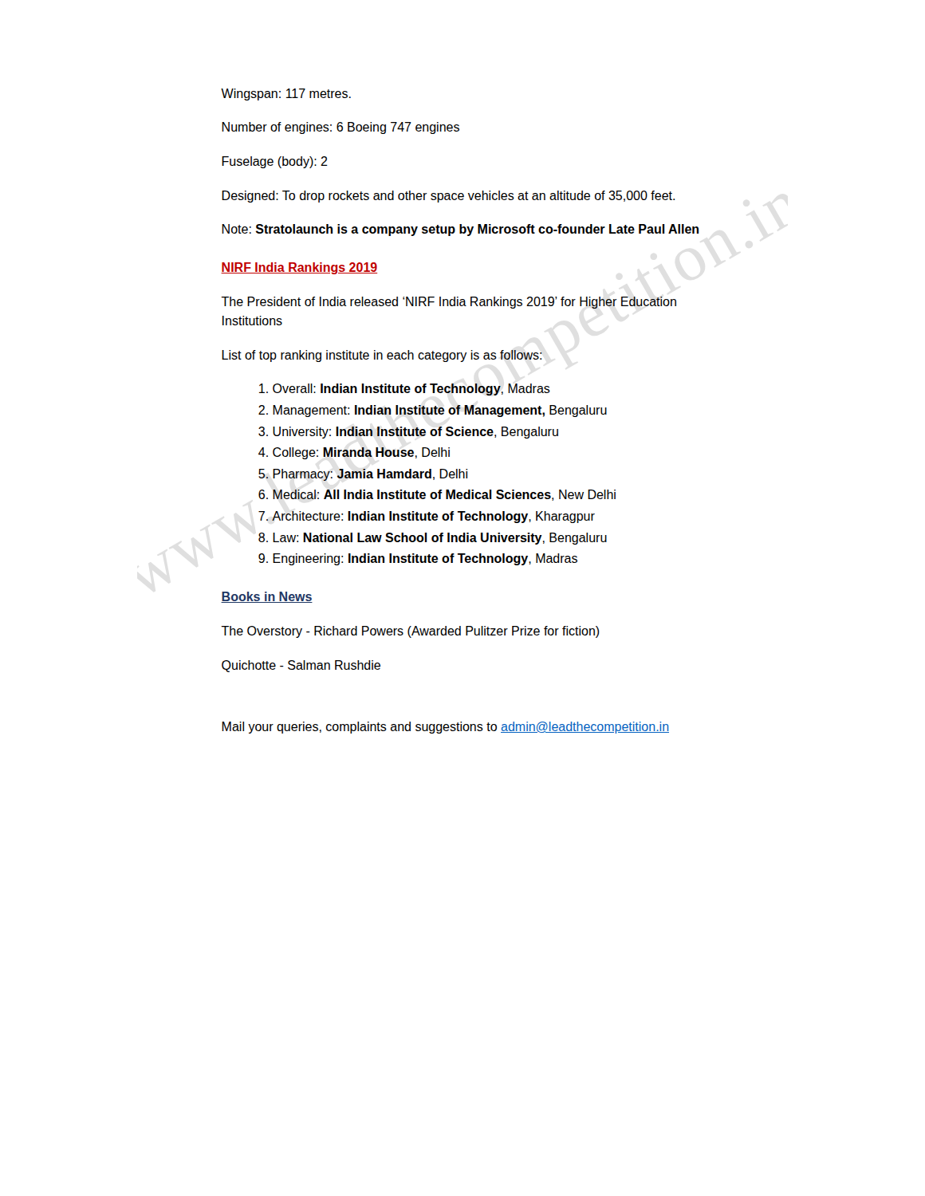www.leadthecompetition.in
Wingspan: 117 metres.
Number of engines: 6 Boeing 747 engines
Fuselage (body): 2
Designed: To drop rockets and other space vehicles at an altitude of 35,000 feet.
Note: Stratolaunch is a company setup by Microsoft co-founder Late Paul Allen
NIRF India Rankings 2019
The President of India released ‘NIRF India Rankings 2019’ for Higher Education Institutions
List of top ranking institute in each category is as follows:
Overall: Indian Institute of Technology, Madras
Management: Indian Institute of Management, Bengaluru
University: Indian Institute of Science, Bengaluru
College: Miranda House, Delhi
Pharmacy: Jamia Hamdard, Delhi
Medical: All India Institute of Medical Sciences, New Delhi
Architecture: Indian Institute of Technology, Kharagpur
Law: National Law School of India University, Bengaluru
Engineering: Indian Institute of Technology, Madras
Books in News
The Overstory - Richard Powers (Awarded Pulitzer Prize for fiction)
Quichotte - Salman Rushdie
Mail your queries, complaints and suggestions to admin@leadthecompetition.in